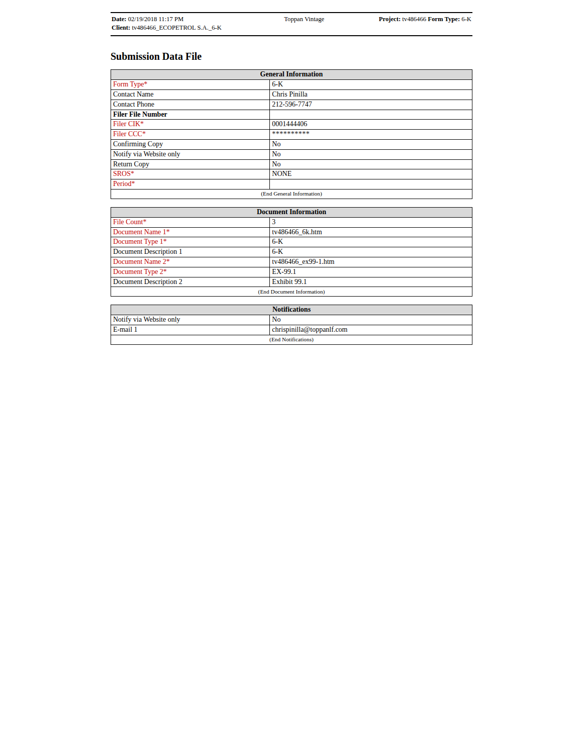| Date: 02/19/2018 11:17 PM | Toppan Vintage | Project: tv486466 Form Type: 6-K |
| Client: tv486466_ECOPETROL S.A._6-K | | |
Submission Data File
| General Information |
| Form Type* | 6-K |
| Contact Name | Chris Pinilla |
| Contact Phone | 212-596-7747 |
| Filer File Number | |
| Filer CIK* | 0001444406 |
| Filer CCC* | ********** |
| Confirming Copy | No |
| Notify via Website only | No |
| Return Copy | No |
| SROS* | NONE |
| Period* | |
| (End General Information) |
| Document Information |
| File Count* | 3 |
| Document Name 1* | tv486466_6k.htm |
| Document Type 1* | 6-K |
| Document Description 1 | 6-K |
| Document Name 2* | tv486466_ex99-1.htm |
| Document Type 2* | EX-99.1 |
| Document Description 2 | Exhibit 99.1 |
| (End Document Information) |
| Notifications |
| Notify via Website only | No |
| E-mail 1 | chrispinilla@toppanlf.com |
| (End Notifications) |